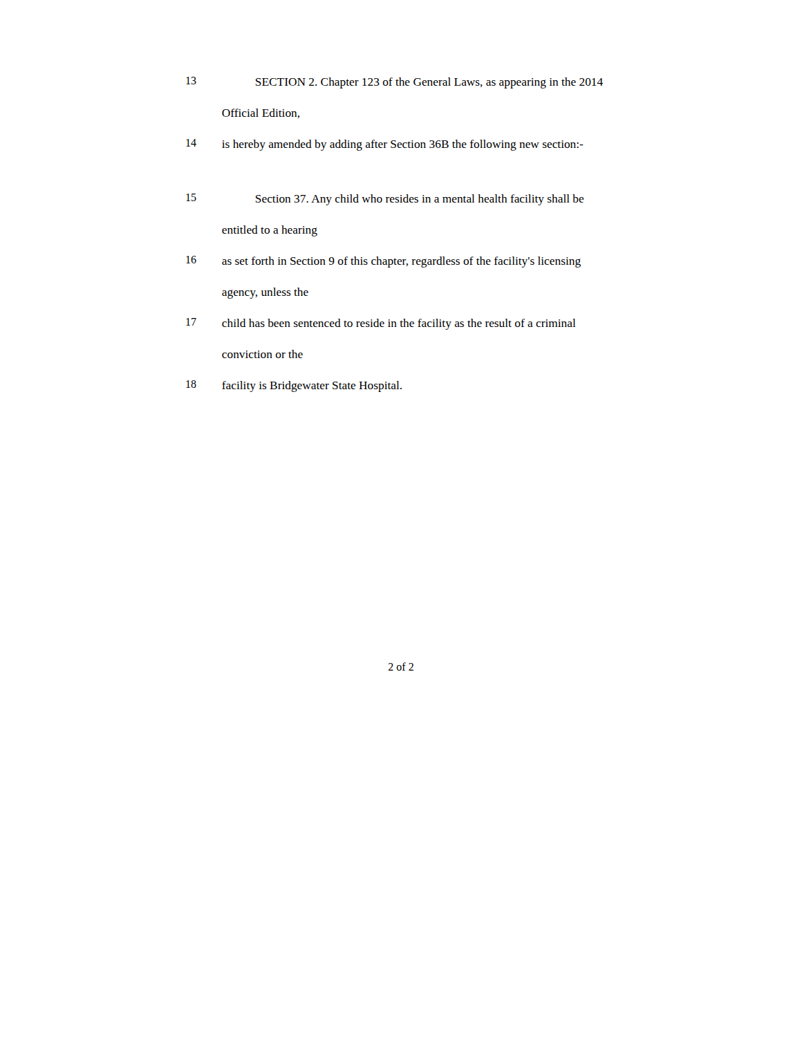13
SECTION 2. Chapter 123 of the General Laws, as appearing in the 2014 Official Edition,
14
is hereby amended by adding after Section 36B the following new section:-
15
Section 37. Any child who resides in a mental health facility shall be entitled to a hearing
16
as set forth in Section 9 of this chapter, regardless of the facility's licensing agency, unless the
17
child has been sentenced to reside in the facility as the result of a criminal conviction or the
18
facility is Bridgewater State Hospital.
2 of 2